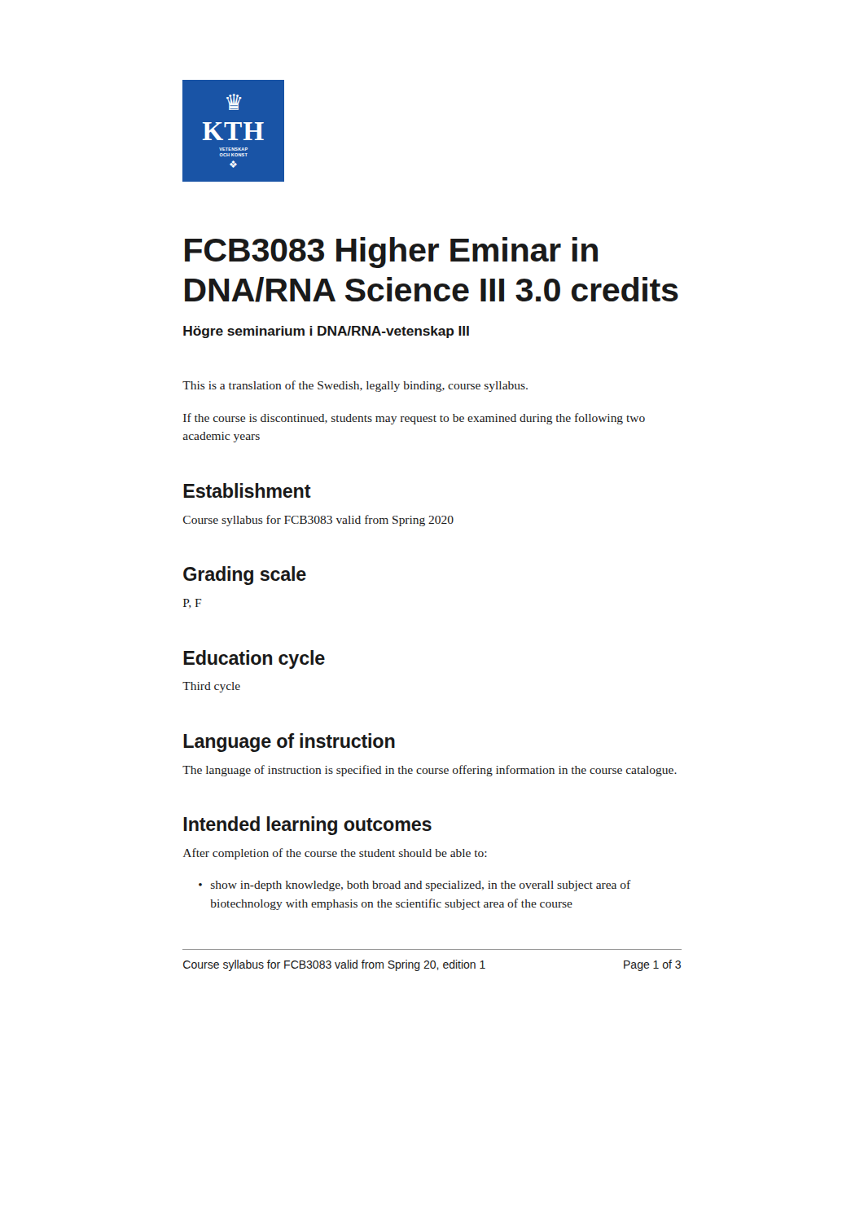♛ KTH VETENSKAP
OCH KONST ❖
FCB3083 Higher Eminar in DNA/RNA Science III 3.0 credits
Högre seminarium i DNA/RNA-vetenskap III
This is a translation of the Swedish, legally binding, course syllabus.
If the course is discontinued, students may request to be examined during the following two academic years
Establishment
Course syllabus for FCB3083 valid from Spring 2020
Grading scale
P, F
Education cycle
Third cycle
Language of instruction
The language of instruction is specified in the course offering information in the course catalogue.
Intended learning outcomes
After completion of the course the student should be able to:
show in-depth knowledge, both broad and specialized, in the overall subject area of biotechnology with emphasis on the scientific subject area of the course
Course syllabus for FCB3083 valid from Spring 20, edition 1 Page 1 of 3